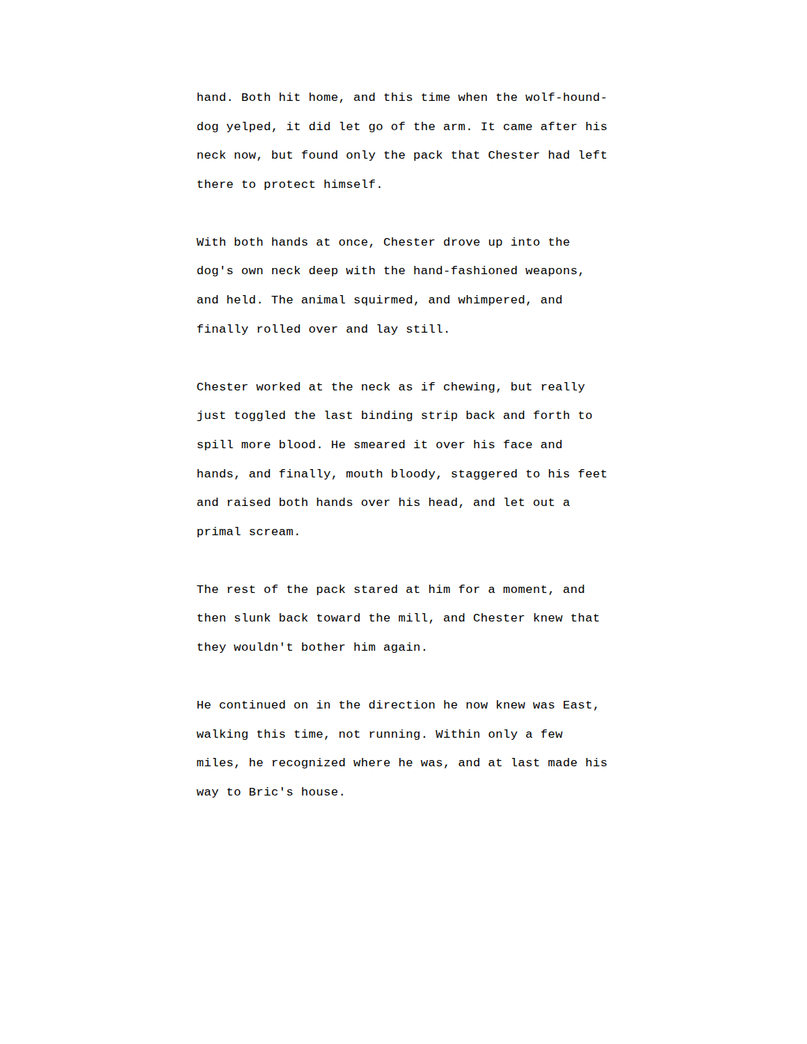hand. Both hit home, and this time when the wolf-hound-dog yelped, it did let go of the arm. It came after his neck now, but found only the pack that Chester had left there to protect himself.
With both hands at once, Chester drove up into the dog's own neck deep with the hand-fashioned weapons, and held. The animal squirmed, and whimpered, and finally rolled over and lay still.
Chester worked at the neck as if chewing, but really just toggled the last binding strip back and forth to spill more blood. He smeared it over his face and hands, and finally, mouth bloody, staggered to his feet and raised both hands over his head, and let out a primal scream.
The rest of the pack stared at him for a moment, and then slunk back toward the mill, and Chester knew that they wouldn't bother him again.
He continued on in the direction he now knew was East, walking this time, not running. Within only a few miles, he recognized where he was, and at last made his way to Bric's house.